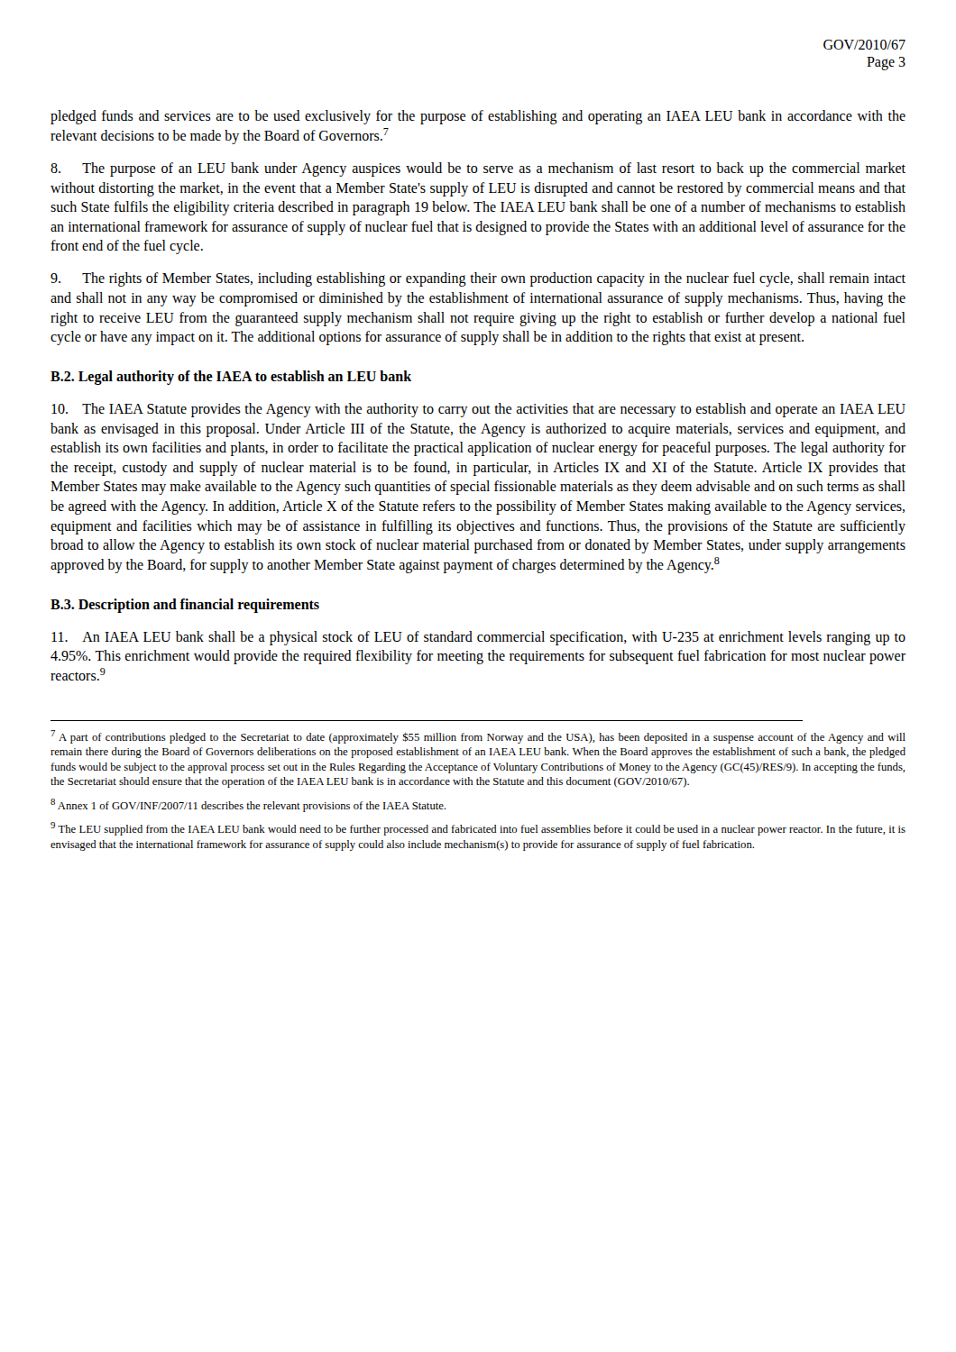GOV/2010/67 Page 3
pledged funds and services are to be used exclusively for the purpose of establishing and operating an IAEA LEU bank in accordance with the relevant decisions to be made by the Board of Governors.7
8. The purpose of an LEU bank under Agency auspices would be to serve as a mechanism of last resort to back up the commercial market without distorting the market, in the event that a Member State's supply of LEU is disrupted and cannot be restored by commercial means and that such State fulfils the eligibility criteria described in paragraph 19 below. The IAEA LEU bank shall be one of a number of mechanisms to establish an international framework for assurance of supply of nuclear fuel that is designed to provide the States with an additional level of assurance for the front end of the fuel cycle.
9. The rights of Member States, including establishing or expanding their own production capacity in the nuclear fuel cycle, shall remain intact and shall not in any way be compromised or diminished by the establishment of international assurance of supply mechanisms. Thus, having the right to receive LEU from the guaranteed supply mechanism shall not require giving up the right to establish or further develop a national fuel cycle or have any impact on it. The additional options for assurance of supply shall be in addition to the rights that exist at present.
B.2. Legal authority of the IAEA to establish an LEU bank
10. The IAEA Statute provides the Agency with the authority to carry out the activities that are necessary to establish and operate an IAEA LEU bank as envisaged in this proposal. Under Article III of the Statute, the Agency is authorized to acquire materials, services and equipment, and establish its own facilities and plants, in order to facilitate the practical application of nuclear energy for peaceful purposes. The legal authority for the receipt, custody and supply of nuclear material is to be found, in particular, in Articles IX and XI of the Statute. Article IX provides that Member States may make available to the Agency such quantities of special fissionable materials as they deem advisable and on such terms as shall be agreed with the Agency. In addition, Article X of the Statute refers to the possibility of Member States making available to the Agency services, equipment and facilities which may be of assistance in fulfilling its objectives and functions. Thus, the provisions of the Statute are sufficiently broad to allow the Agency to establish its own stock of nuclear material purchased from or donated by Member States, under supply arrangements approved by the Board, for supply to another Member State against payment of charges determined by the Agency.8
B.3. Description and financial requirements
11. An IAEA LEU bank shall be a physical stock of LEU of standard commercial specification, with U-235 at enrichment levels ranging up to 4.95%. This enrichment would provide the required flexibility for meeting the requirements for subsequent fuel fabrication for most nuclear power reactors.9
7 A part of contributions pledged to the Secretariat to date (approximately $55 million from Norway and the USA), has been deposited in a suspense account of the Agency and will remain there during the Board of Governors deliberations on the proposed establishment of an IAEA LEU bank. When the Board approves the establishment of such a bank, the pledged funds would be subject to the approval process set out in the Rules Regarding the Acceptance of Voluntary Contributions of Money to the Agency (GC(45)/RES/9). In accepting the funds, the Secretariat should ensure that the operation of the IAEA LEU bank is in accordance with the Statute and this document (GOV/2010/67).
8 Annex 1 of GOV/INF/2007/11 describes the relevant provisions of the IAEA Statute.
9 The LEU supplied from the IAEA LEU bank would need to be further processed and fabricated into fuel assemblies before it could be used in a nuclear power reactor. In the future, it is envisaged that the international framework for assurance of supply could also include mechanism(s) to provide for assurance of supply of fuel fabrication.